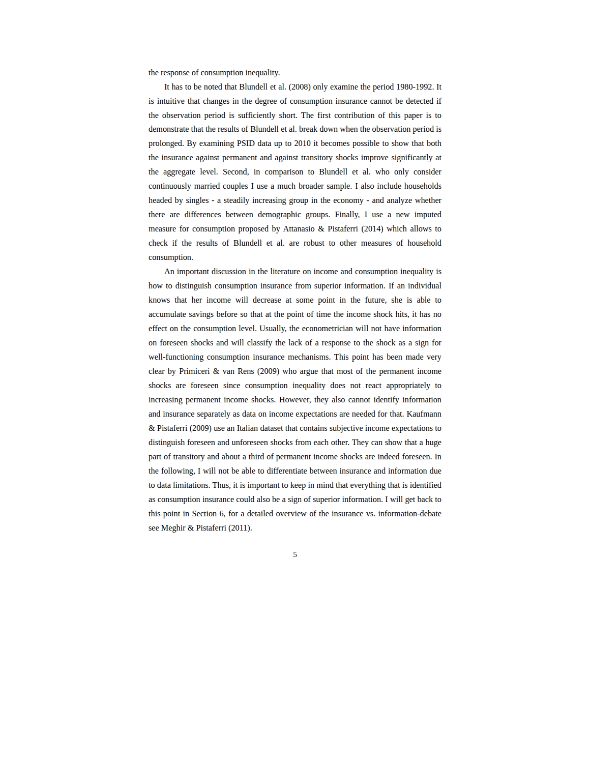the response of consumption inequality.
It has to be noted that Blundell et al. (2008) only examine the period 1980-1992. It is intuitive that changes in the degree of consumption insurance cannot be detected if the observation period is sufficiently short. The first contribution of this paper is to demonstrate that the results of Blundell et al. break down when the observation period is prolonged. By examining PSID data up to 2010 it becomes possible to show that both the insurance against permanent and against transitory shocks improve significantly at the aggregate level. Second, in comparison to Blundell et al. who only consider continuously married couples I use a much broader sample. I also include households headed by singles - a steadily increasing group in the economy - and analyze whether there are differences between demographic groups. Finally, I use a new imputed measure for consumption proposed by Attanasio & Pistaferri (2014) which allows to check if the results of Blundell et al. are robust to other measures of household consumption.
An important discussion in the literature on income and consumption inequality is how to distinguish consumption insurance from superior information. If an individual knows that her income will decrease at some point in the future, she is able to accumulate savings before so that at the point of time the income shock hits, it has no effect on the consumption level. Usually, the econometrician will not have information on foreseen shocks and will classify the lack of a response to the shock as a sign for well-functioning consumption insurance mechanisms. This point has been made very clear by Primiceri & van Rens (2009) who argue that most of the permanent income shocks are foreseen since consumption inequality does not react appropriately to increasing permanent income shocks. However, they also cannot identify information and insurance separately as data on income expectations are needed for that. Kaufmann & Pistaferri (2009) use an Italian dataset that contains subjective income expectations to distinguish foreseen and unforeseen shocks from each other. They can show that a huge part of transitory and about a third of permanent income shocks are indeed foreseen. In the following, I will not be able to differentiate between insurance and information due to data limitations. Thus, it is important to keep in mind that everything that is identified as consumption insurance could also be a sign of superior information. I will get back to this point in Section 6, for a detailed overview of the insurance vs. information-debate see Meghir & Pistaferri (2011).
5